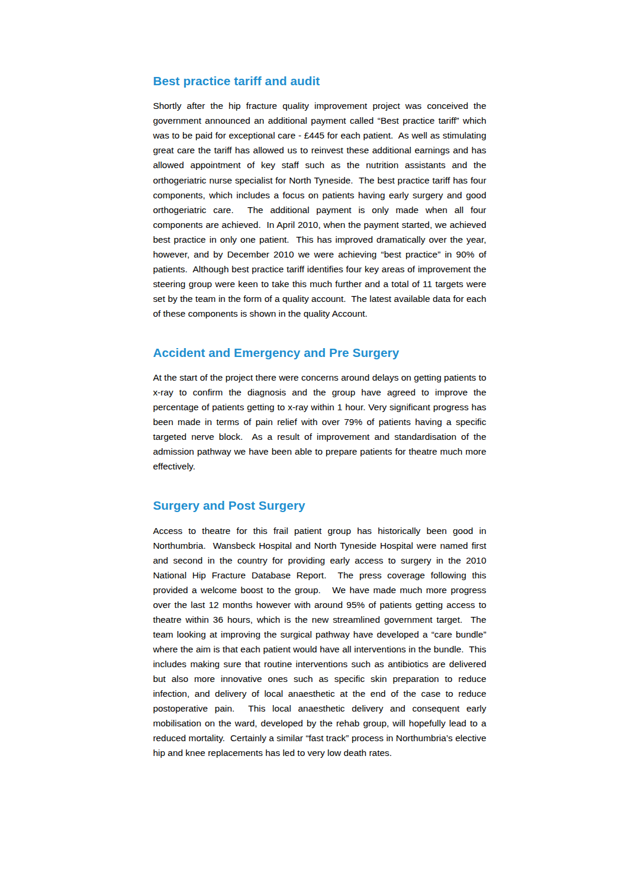Best practice tariff and audit
Shortly after the hip fracture quality improvement project was conceived the government announced an additional payment called “Best practice tariff” which was to be paid for exceptional care - £445 for each patient. As well as stimulating great care the tariff has allowed us to reinvest these additional earnings and has allowed appointment of key staff such as the nutrition assistants and the orthogeriatric nurse specialist for North Tyneside. The best practice tariff has four components, which includes a focus on patients having early surgery and good orthogeriatric care. The additional payment is only made when all four components are achieved. In April 2010, when the payment started, we achieved best practice in only one patient. This has improved dramatically over the year, however, and by December 2010 we were achieving “best practice” in 90% of patients. Although best practice tariff identifies four key areas of improvement the steering group were keen to take this much further and a total of 11 targets were set by the team in the form of a quality account. The latest available data for each of these components is shown in the quality Account.
Accident and Emergency and Pre Surgery
At the start of the project there were concerns around delays on getting patients to x-ray to confirm the diagnosis and the group have agreed to improve the percentage of patients getting to x-ray within 1 hour. Very significant progress has been made in terms of pain relief with over 79% of patients having a specific targeted nerve block. As a result of improvement and standardisation of the admission pathway we have been able to prepare patients for theatre much more effectively.
Surgery and Post Surgery
Access to theatre for this frail patient group has historically been good in Northumbria. Wansbeck Hospital and North Tyneside Hospital were named first and second in the country for providing early access to surgery in the 2010 National Hip Fracture Database Report. The press coverage following this provided a welcome boost to the group. We have made much more progress over the last 12 months however with around 95% of patients getting access to theatre within 36 hours, which is the new streamlined government target. The team looking at improving the surgical pathway have developed a “care bundle” where the aim is that each patient would have all interventions in the bundle. This includes making sure that routine interventions such as antibiotics are delivered but also more innovative ones such as specific skin preparation to reduce infection, and delivery of local anaesthetic at the end of the case to reduce postoperative pain. This local anaesthetic delivery and consequent early mobilisation on the ward, developed by the rehab group, will hopefully lead to a reduced mortality. Certainly a similar “fast track” process in Northumbria’s elective hip and knee replacements has led to very low death rates.